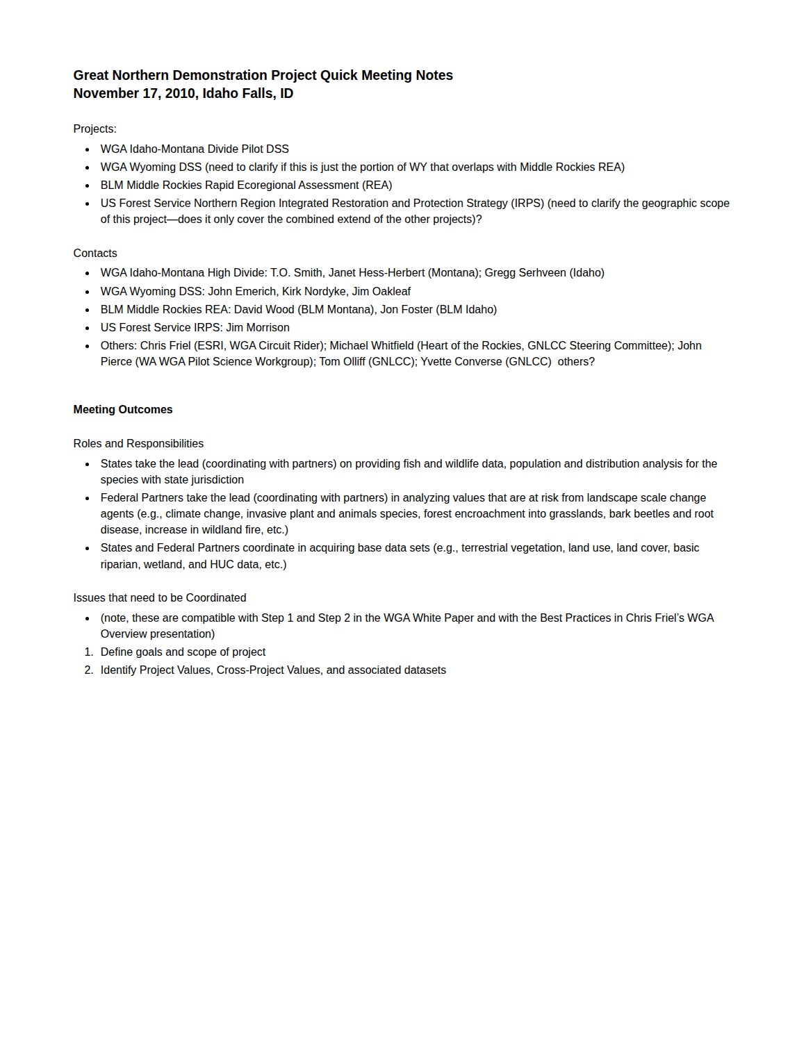Great Northern Demonstration Project Quick Meeting NotesNovember 17, 2010, Idaho Falls, ID
Projects:
WGA Idaho-Montana Divide Pilot DSS
WGA Wyoming DSS (need to clarify if this is just the portion of WY that overlaps with Middle Rockies REA)
BLM Middle Rockies Rapid Ecoregional Assessment (REA)
US Forest Service Northern Region Integrated Restoration and Protection Strategy (IRPS) (need to clarify the geographic scope of this project—does it only cover the combined extend of the other projects)?
Contacts
WGA Idaho-Montana High Divide: T.O. Smith, Janet Hess-Herbert (Montana); Gregg Serhveen (Idaho)
WGA Wyoming DSS: John Emerich, Kirk Nordyke, Jim Oakleaf
BLM Middle Rockies REA: David Wood (BLM Montana), Jon Foster (BLM Idaho)
US Forest Service IRPS: Jim Morrison
Others: Chris Friel (ESRI, WGA Circuit Rider); Michael Whitfield (Heart of the Rockies, GNLCC Steering Committee); John Pierce (WA WGA Pilot Science Workgroup); Tom Olliff (GNLCC); Yvette Converse (GNLCC) others?
Meeting Outcomes
Roles and Responsibilities
States take the lead (coordinating with partners) on providing fish and wildlife data, population and distribution analysis for the species with state jurisdiction
Federal Partners take the lead (coordinating with partners) in analyzing values that are at risk from landscape scale change agents (e.g., climate change, invasive plant and animals species, forest encroachment into grasslands, bark beetles and root disease, increase in wildland fire, etc.)
States and Federal Partners coordinate in acquiring base data sets (e.g., terrestrial vegetation, land use, land cover, basic riparian, wetland, and HUC data, etc.)
Issues that need to be Coordinated
(note, these are compatible with Step 1 and Step 2 in the WGA White Paper and with the Best Practices in Chris Friel’s WGA Overview presentation)
Define goals and scope of project
Identify Project Values, Cross-Project Values, and associated datasets